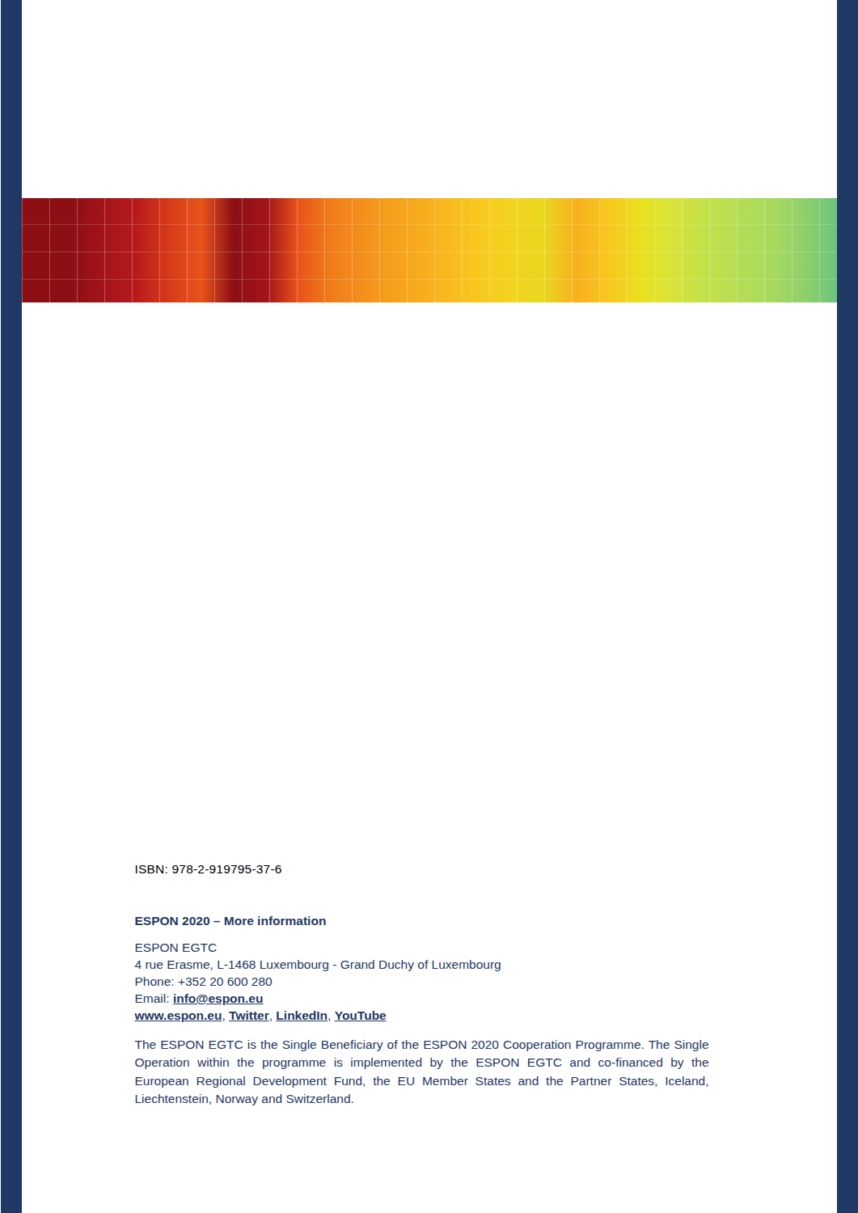ISBN: 978-2-919795-37-6
ESPON 2020 – More information
ESPON EGTC
4 rue Erasme, L-1468 Luxembourg - Grand Duchy of Luxembourg
Phone: +352 20 600 280
Email: info@espon.eu
www.espon.eu, Twitter, LinkedIn, YouTube
The ESPON EGTC is the Single Beneficiary of the ESPON 2020 Cooperation Programme. The Single Operation within the programme is implemented by the ESPON EGTC and co-financed by the European Regional Development Fund, the EU Member States and the Partner States, Iceland, Liechtenstein, Norway and Switzerland.